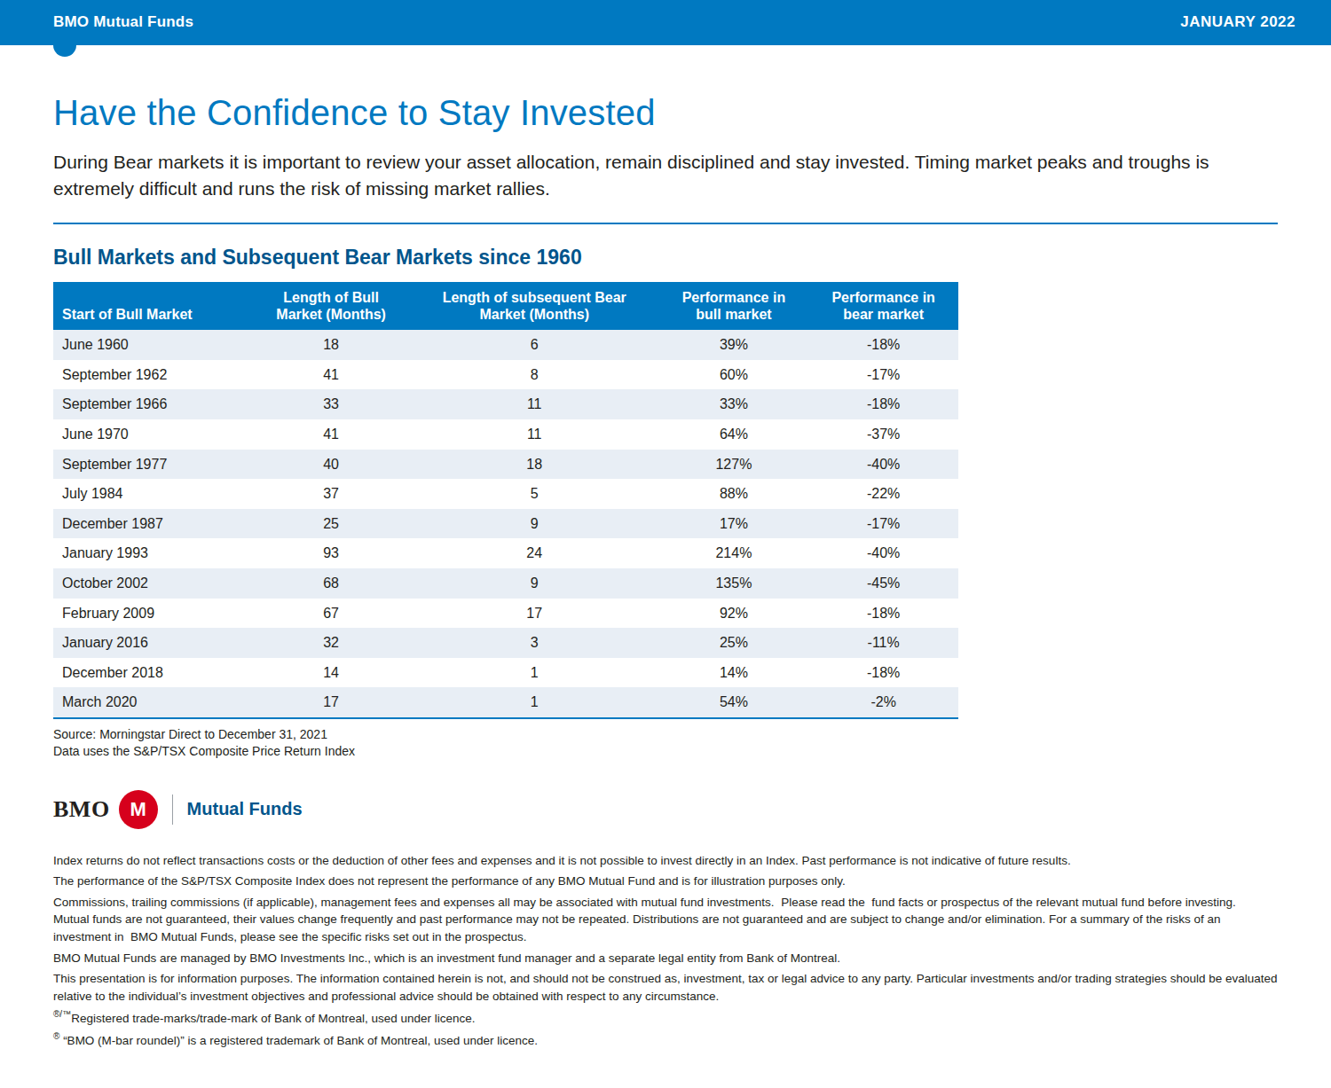BMO Mutual Funds JANUARY 2022
Have the Confidence to Stay Invested
During Bear markets it is important to review your asset allocation, remain disciplined and stay invested. Timing market peaks and troughs is extremely difficult and runs the risk of missing market rallies.
Bull Markets and Subsequent Bear Markets since 1960
| Start of Bull Market | Length of Bull Market (Months) | Length of subsequent Bear Market (Months) | Performance in bull market | Performance in bear market |
| --- | --- | --- | --- | --- |
| June 1960 | 18 | 6 | 39% | -18% |
| September 1962 | 41 | 8 | 60% | -17% |
| September 1966 | 33 | 11 | 33% | -18% |
| June 1970 | 41 | 11 | 64% | -37% |
| September 1977 | 40 | 18 | 127% | -40% |
| July 1984 | 37 | 5 | 88% | -22% |
| December 1987 | 25 | 9 | 17% | -17% |
| January 1993 | 93 | 24 | 214% | -40% |
| October 2002 | 68 | 9 | 135% | -45% |
| February 2009 | 67 | 17 | 92% | -18% |
| January 2016 | 32 | 3 | 25% | -11% |
| December 2018 | 14 | 1 | 14% | -18% |
| March 2020 | 17 | 1 | 54% | -2% |
Source: Morningstar Direct to December 31, 2021
Data uses the S&P/TSX Composite Price Return Index
BMO M Mutual Funds
Index returns do not reflect transactions costs or the deduction of other fees and expenses and it is not possible to invest directly in an Index. Past performance is not indicative of future results.
The performance of the S&P/TSX Composite Index does not represent the performance of any BMO Mutual Fund and is for illustration purposes only.
Commissions, trailing commissions (if applicable), management fees and expenses all may be associated with mutual fund investments. Please read the fund facts or prospectus of the relevant mutual fund before investing. Mutual funds are not guaranteed, their values change frequently and past performance may not be repeated. Distributions are not guaranteed and are subject to change and/or elimination. For a summary of the risks of an investment in BMO Mutual Funds, please see the specific risks set out in the prospectus.
BMO Mutual Funds are managed by BMO Investments Inc., which is an investment fund manager and a separate legal entity from Bank of Montreal.
This presentation is for information purposes. The information contained herein is not, and should not be construed as, investment, tax or legal advice to any party. Particular investments and/or trading strategies should be evaluated relative to the individual’s investment objectives and professional advice should be obtained with respect to any circumstance.
®/™Registered trade-marks/trade-mark of Bank of Montreal, used under licence.
® “BMO (M-bar roundel)” is a registered trademark of Bank of Montreal, used under licence.